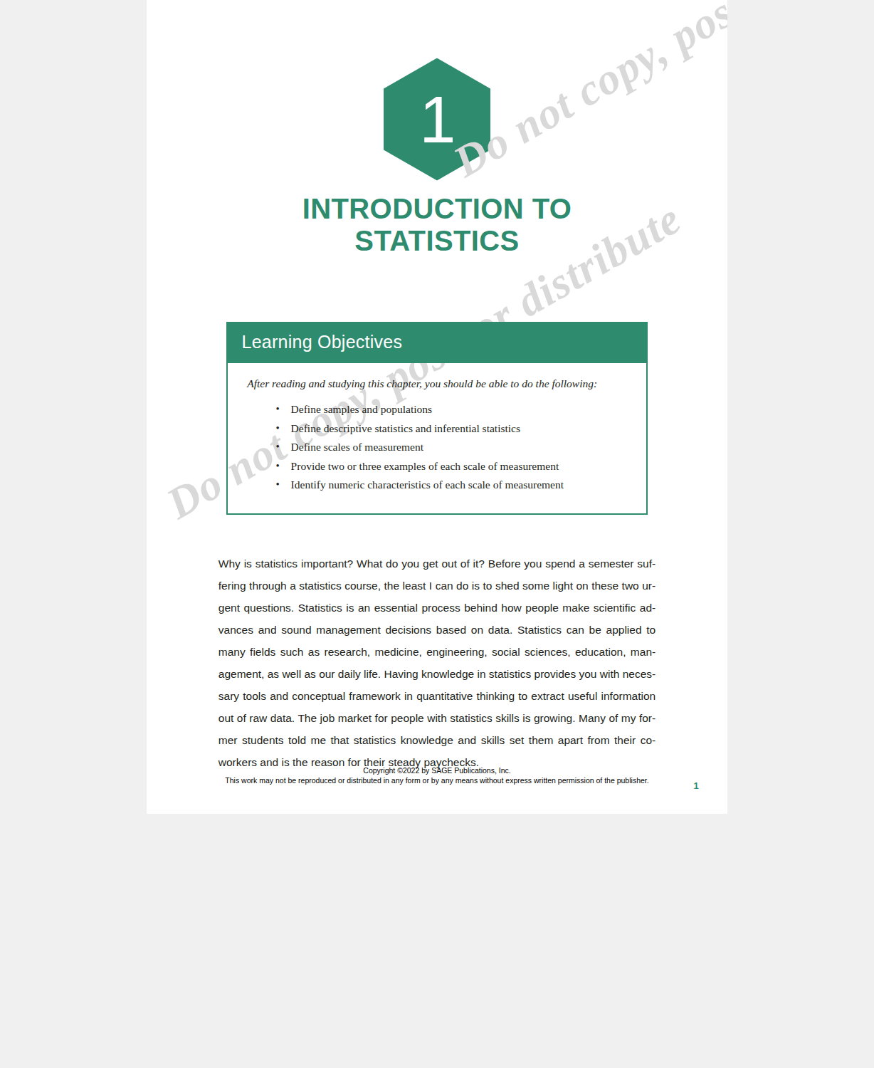Do not copy, post, or distribute Do not copy, post, or distribute
1
Introduction to
Statistics
Learning Objectives
After reading and studying this chapter, you should be able to do the following:
Define samples and populations
Define descriptive statistics and inferential statistics
Define scales of measurement
Provide two or three examples of each scale of measurement
Identify numeric characteristics of each scale of measurement
Why is statistics important? What do you get out of it? Before you spend a semester suffering through a statistics course, the least I can do is to shed some light on these two urgent questions. Statistics is an essential process behind how people make scientific advances and sound management decisions based on data. Statistics can be applied to many fields such as research, medicine, engineering, social sciences, education, management, as well as our daily life. Having knowledge in statistics provides you with necessary tools and conceptual framework in quantitative thinking to extract useful information out of raw data. The job market for people with statistics skills is growing. Many of my former students told me that statistics knowledge and skills set them apart from their coworkers and is the reason for their steady paychecks.
Copyright ©2022 by SAGE Publications, Inc.
This work may not be reproduced or distributed in any form or by any means without express written permission of the publisher.
1